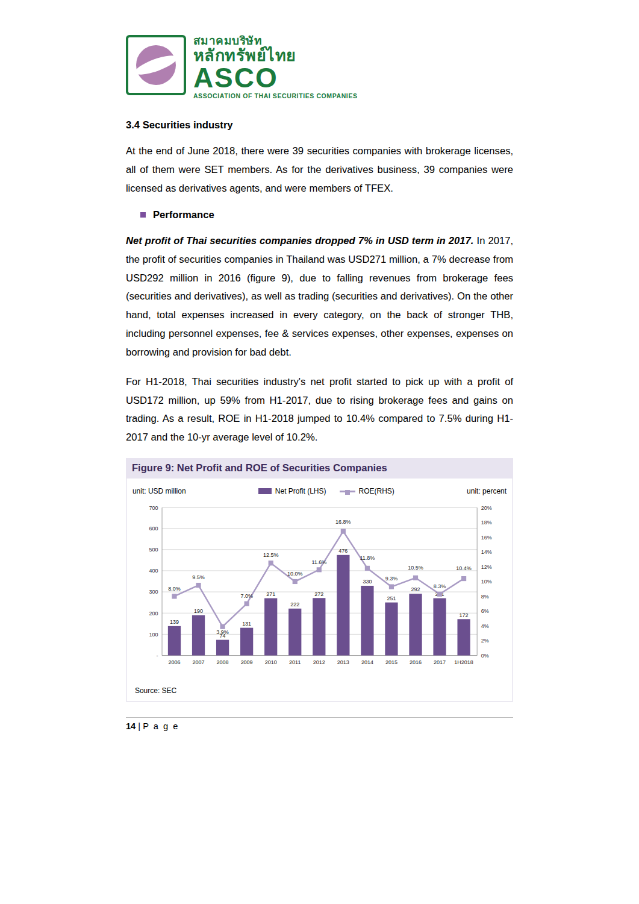สมาคมบริษัท
หลักทรัพย์ไทย
ASCO
ASSOCIATION OF THAI SECURITIES COMPANIES
3.4 Securities industry
At the end of June 2018, there were 39 securities companies with brokerage licenses, all of them were SET members. As for the derivatives business, 39 companies were licensed as derivatives agents, and were members of TFEX.
Performance
Net profit of Thai securities companies dropped 7% in USD term in 2017. In 2017, the profit of securities companies in Thailand was USD271 million, a 7% decrease from USD292 million in 2016 (figure 9), due to falling revenues from brokerage fees (securities and derivatives), as well as trading (securities and derivatives). On the other hand, total expenses increased in every category, on the back of stronger THB, including personnel expenses, fee & services expenses, other expenses, expenses on borrowing and provision for bad debt.
For H1-2018, Thai securities industry's net profit started to pick up with a profit of USD172 million, up 59% from H1-2017, due to rising brokerage fees and gains on trading. As a result, ROE in H1-2018 jumped to 10.4% compared to 7.5% during H1-2017 and the 10-yr average level of 10.2%.
Figure 9: Net Profit and ROE of Securities Companies
unit: USD million
Net Profit (LHS)
ROE(RHS)
unit: percent
- 100 200 300 400 500 600 700 0% 2% 4% 6% 8% 10% 12% 14% 16% 18% 20% 139 190 74 131 271 222 272 476 330 251 292 271 172 8.0% 9.5% 3.9% 7.0% 12.5% 10.0% 11.6% 16.8% 11.8% 9.3% 10.5% 8.3% 10.4% 2006 2007 2008 2009 2010 2011 2012 2013 2014 2015 2016 2017 1H2018
Source: SEC
14 | P a g e